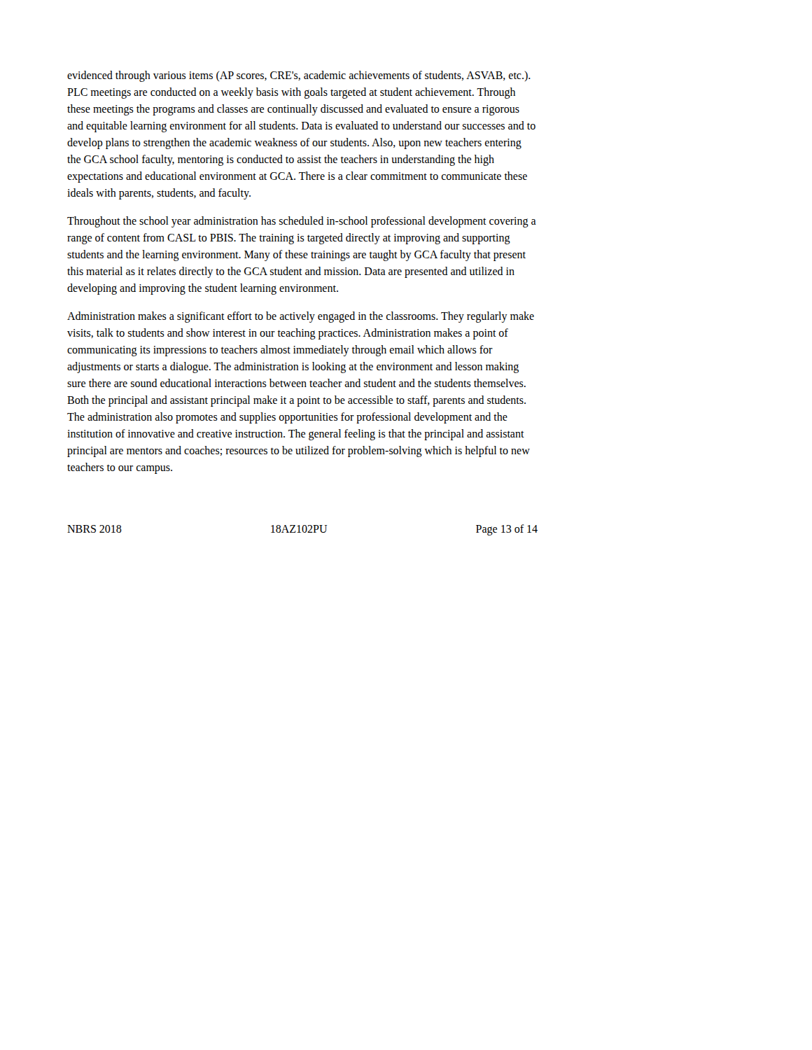evidenced through various items (AP scores, CRE's, academic achievements of students, ASVAB, etc.). PLC meetings are conducted on a weekly basis with goals targeted at student achievement. Through these meetings the programs and classes are continually discussed and evaluated to ensure a rigorous and equitable learning environment for all students. Data is evaluated to understand our successes and to develop plans to strengthen the academic weakness of our students. Also, upon new teachers entering the GCA school faculty, mentoring is conducted to assist the teachers in understanding the high expectations and educational environment at GCA. There is a clear commitment to communicate these ideals with parents, students, and faculty.
Throughout the school year administration has scheduled in-school professional development covering a range of content from CASL to PBIS. The training is targeted directly at improving and supporting students and the learning environment. Many of these trainings are taught by GCA faculty that present this material as it relates directly to the GCA student and mission. Data are presented and utilized in developing and improving the student learning environment.
Administration makes a significant effort to be actively engaged in the classrooms. They regularly make visits, talk to students and show interest in our teaching practices. Administration makes a point of communicating its impressions to teachers almost immediately through email which allows for adjustments or starts a dialogue. The administration is looking at the environment and lesson making sure there are sound educational interactions between teacher and student and the students themselves. Both the principal and assistant principal make it a point to be accessible to staff, parents and students. The administration also promotes and supplies opportunities for professional development and the institution of innovative and creative instruction. The general feeling is that the principal and assistant principal are mentors and coaches; resources to be utilized for problem-solving which is helpful to new teachers to our campus.
NBRS 2018 18AZ102PU Page 13 of 14